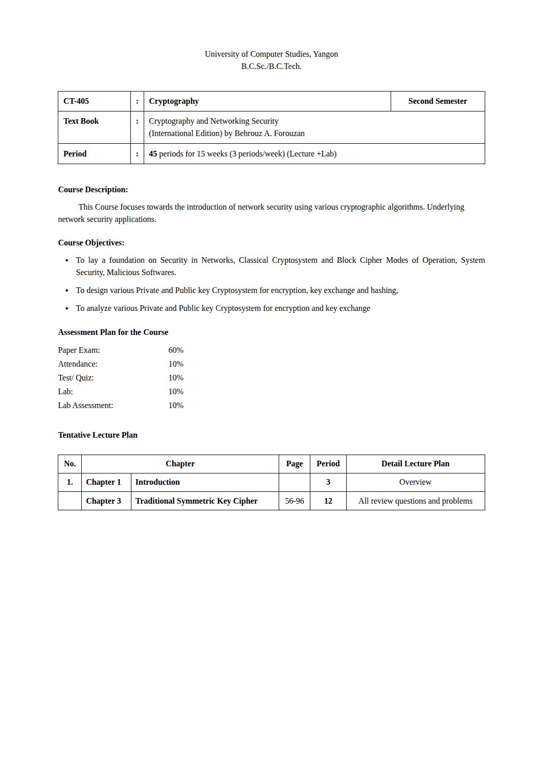University of Computer Studies, Yangon
B.C.Sc./B.C.Tech.
| CT-405 | : | Cryptography | Second Semester |
| Text Book | : | Cryptography and Networking Security (International Edition) by Behrouz A. Forouzan |
| Period | : | 45 periods for 15 weeks (3 periods/week) (Lecture +Lab) |
Course Description:
This Course focuses towards the introduction of network security using various cryptographic algorithms. Underlying network security applications.
Course Objectives:
To lay a foundation on Security in Networks, Classical Cryptosystem and Block Cipher Modes of Operation, System Security, Malicious Softwares.
To design various Private and Public key Cryptosystem for encryption, key exchange and hashing,
To analyze various Private and Public key Cryptosystem for encryption and key exchange
Assessment Plan for the Course
| Paper Exam: | 60% |
| Attendance: | 10% |
| Test/ Quiz: | 10% |
| Lab: | 10% |
| Lab Assessment: | 10% |
Tentative Lecture Plan
| No. | Chapter | Page | Period | Detail Lecture Plan |
| --- | --- | --- | --- | --- |
| 1. | Chapter 1 | Introduction | | 3 | Overview |
| | Chapter 3 | Traditional Symmetric Key Cipher | 56-96 | 12 | All review questions and problems |